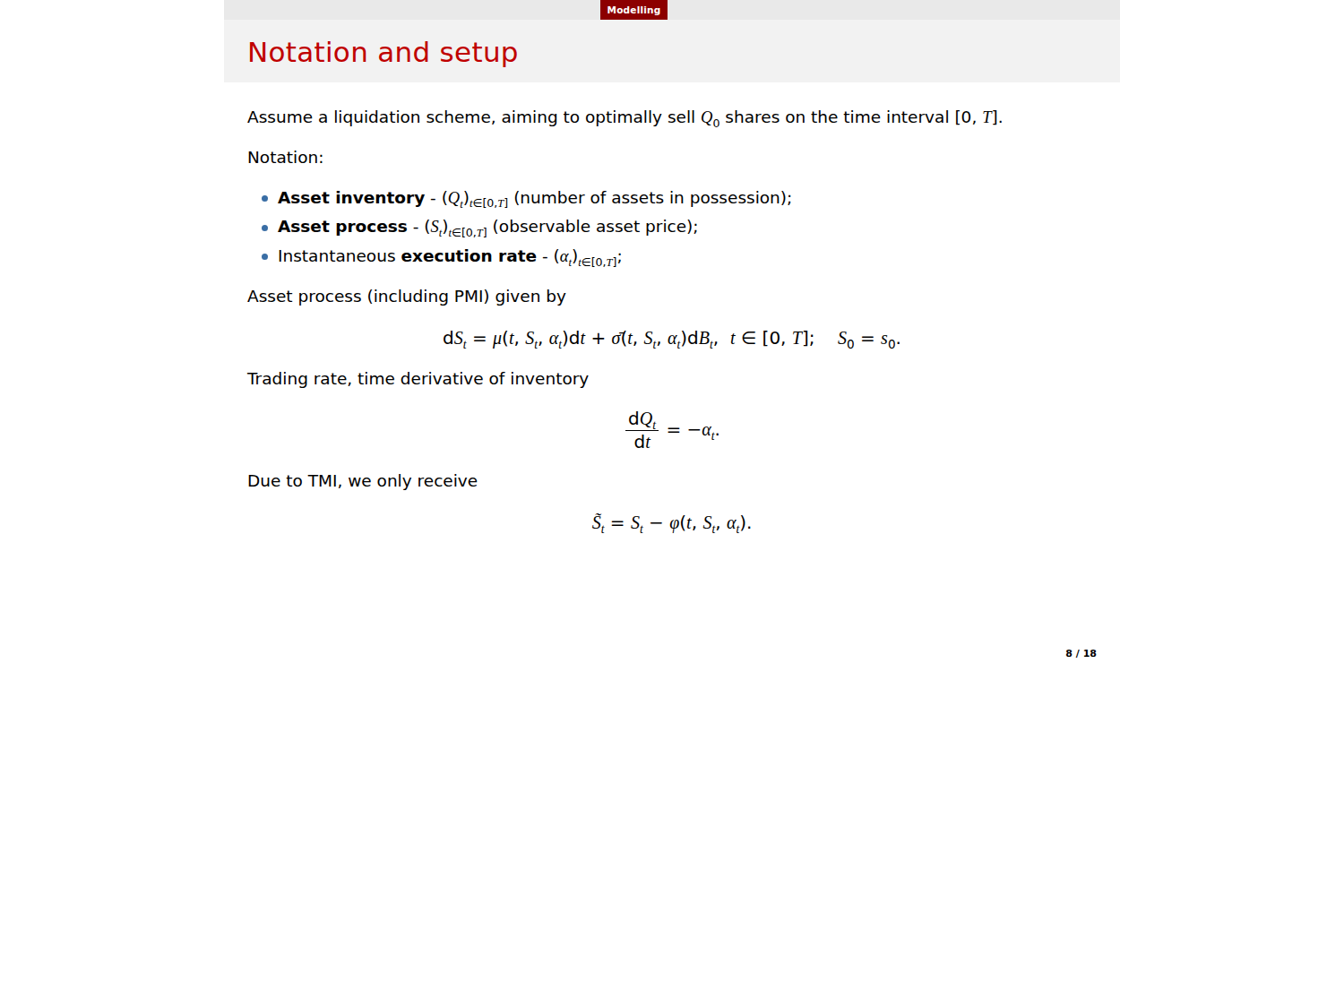Modelling
Notation and setup
Assume a liquidation scheme, aiming to optimally sell Q0 shares on the time interval [0, T].
Notation:
Asset inventory - (Qt)t∈[0,T] (number of assets in possession);
Asset process - (St)t∈[0,T] (observable asset price);
Instantaneous execution rate - (αt)t∈[0,T];
Asset process (including PMI) given by
dSt = μ(t, St, αt)dt + σ̄(t, St, αt)dBt, t ∈ [0, T]; S0 = s0.
Trading rate, time derivative of inventory
dQt dt = −αt.
Due to TMI, we only receive
S̃t = St − φ(t, St, αt).
8 / 18